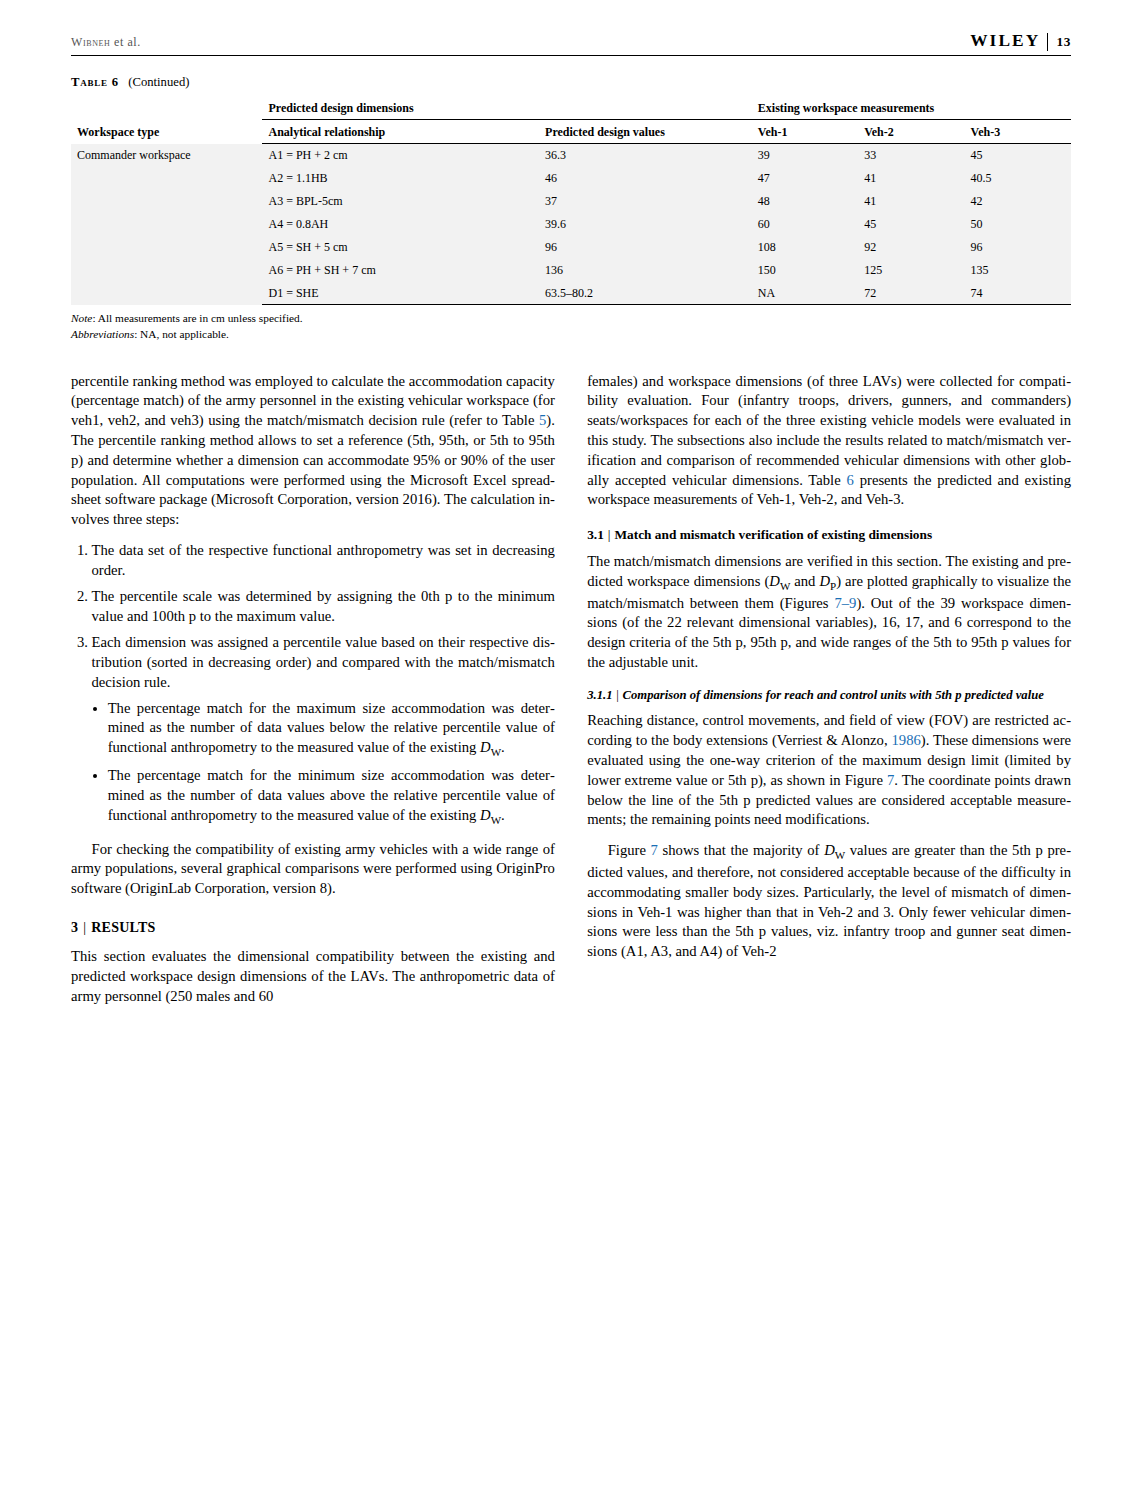Wibneh et al.
WILEY 13
Table 6 (Continued)
| Workspace type | Predicted design dimensions | Existing workspace measurements |
| --- | --- | --- |
| Analytical relationship | Predicted design values | Veh-1 | Veh-2 | Veh-3 |
| Commander workspace | A1 = PH + 2 cm | 36.3 | 39 | 33 | 45 |
| A2 = 1.1HB | 46 | 47 | 41 | 40.5 |
| A3 = BPL-5cm | 37 | 48 | 41 | 42 |
| A4 = 0.8AH | 39.6 | 60 | 45 | 50 |
| A5 = SH + 5 cm | 96 | 108 | 92 | 96 |
| A6 = PH + SH + 7 cm | 136 | 150 | 125 | 135 |
| D1 = SHE | 63.5–80.2 | NA | 72 | 74 |
Note: All measurements are in cm unless specified.
Abbreviations: NA, not applicable.
percentile ranking method was employed to calculate the accommodation capacity (percentage match) of the army personnel in the existing vehicular workspace (for veh1, veh2, and veh3) using the match/mismatch decision rule (refer to Table 5). The percentile ranking method allows to set a reference (5th, 95th, or 5th to 95th p) and determine whether a dimension can accommodate 95% or 90% of the user population. All computations were performed using the Microsoft Excel spreadsheet software package (Microsoft Corporation, version 2016). The calculation involves three steps:
The data set of the respective functional anthropometry was set in decreasing order.
The percentile scale was determined by assigning the 0th p to the minimum value and 100th p to the maximum value.
Each dimension was assigned a percentile value based on their respective distribution (sorted in decreasing order) and compared with the match/mismatch decision rule.
The percentage match for the maximum size accommodation was determined as the number of data values below the relative percentile value of functional anthropometry to the measured value of the existing DW.
The percentage match for the minimum size accommodation was determined as the number of data values above the relative percentile value of functional anthropometry to the measured value of the existing DW.
For checking the compatibility of existing army vehicles with a wide range of army populations, several graphical comparisons were performed using OriginPro software (OriginLab Corporation, version 8).
3|RESULTS
This section evaluates the dimensional compatibility between the existing and predicted workspace design dimensions of the LAVs. The anthropometric data of army personnel (250 males and 60
females) and workspace dimensions (of three LAVs) were collected for compatibility evaluation. Four (infantry troops, drivers, gunners, and commanders) seats/workspaces for each of the three existing vehicle models were evaluated in this study. The subsections also include the results related to match/mismatch verification and comparison of recommended vehicular dimensions with other globally accepted vehicular dimensions. Table 6 presents the predicted and existing workspace measurements of Veh-1, Veh-2, and Veh-3.
3.1|Match and mismatch verification of existing dimensions
The match/mismatch dimensions are verified in this section. The existing and predicted workspace dimensions (DW and DP) are plotted graphically to visualize the match/mismatch between them (Figures 7–9). Out of the 39 workspace dimensions (of the 22 relevant dimensional variables), 16, 17, and 6 correspond to the design criteria of the 5th p, 95th p, and wide ranges of the 5th to 95th p values for the adjustable unit.
3.1.1|Comparison of dimensions for reach and control units with 5th p predicted value
Reaching distance, control movements, and field of view (FOV) are restricted according to the body extensions (Verriest & Alonzo, 1986). These dimensions were evaluated using the one-way criterion of the maximum design limit (limited by lower extreme value or 5th p), as shown in Figure 7. The coordinate points drawn below the line of the 5th p predicted values are considered acceptable measurements; the remaining points need modifications.
Figure 7 shows that the majority of DW values are greater than the 5th p predicted values, and therefore, not considered acceptable because of the difficulty in accommodating smaller body sizes. Particularly, the level of mismatch of dimensions in Veh-1 was higher than that in Veh-2 and 3. Only fewer vehicular dimensions were less than the 5th p values, viz. infantry troop and gunner seat dimensions (A1, A3, and A4) of Veh-2